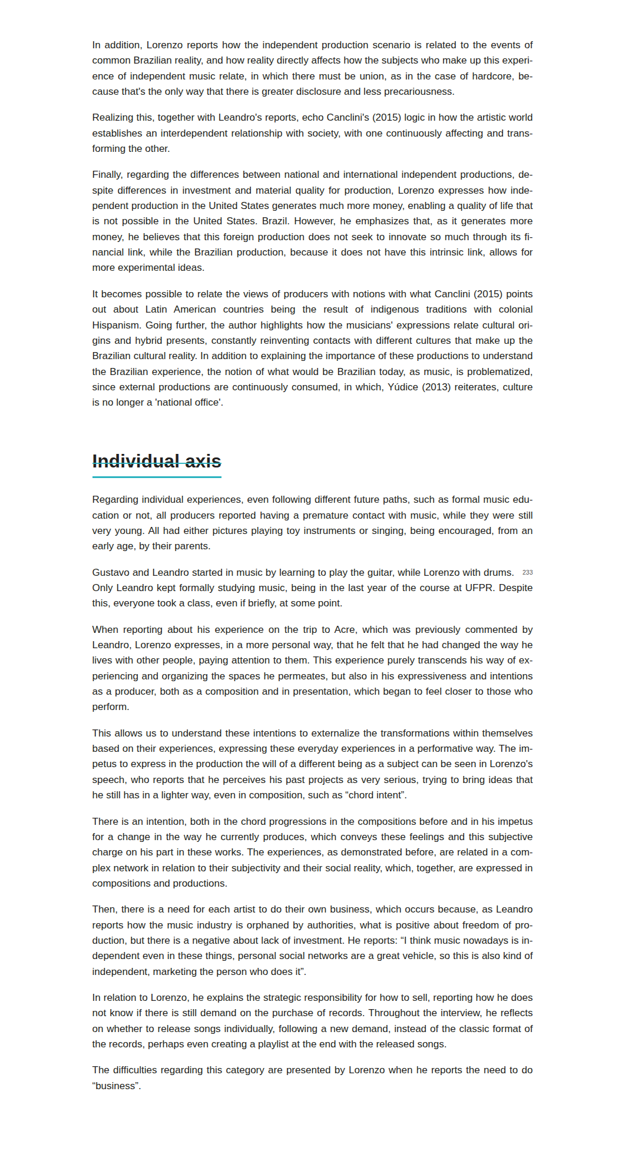In addition, Lorenzo reports how the independent production scenario is related to the events of common Brazilian reality, and how reality directly affects how the subjects who make up this experience of independent music relate, in which there must be union, as in the case of hardcore, because that's the only way that there is greater disclosure and less precariousness.
Realizing this, together with Leandro's reports, echo Canclini's (2015) logic in how the artistic world establishes an interdependent relationship with society, with one continuously affecting and transforming the other.
Finally, regarding the differences between national and international independent productions, despite differences in investment and material quality for production, Lorenzo expresses how independent production in the United States generates much more money, enabling a quality of life that is not possible in the United States. Brazil. However, he emphasizes that, as it generates more money, he believes that this foreign production does not seek to innovate so much through its financial link, while the Brazilian production, because it does not have this intrinsic link, allows for more experimental ideas.
It becomes possible to relate the views of producers with notions with what Canclini (2015) points out about Latin American countries being the result of indigenous traditions with colonial Hispanism. Going further, the author highlights how the musicians' expressions relate cultural origins and hybrid presents, constantly reinventing contacts with different cultures that make up the Brazilian cultural reality. In addition to explaining the importance of these productions to understand the Brazilian experience, the notion of what would be Brazilian today, as music, is problematized, since external productions are continuously consumed, in which, Yúdice (2013) reiterates, culture is no longer a 'national office'.
Individual axis
Regarding individual experiences, even following different future paths, such as formal music education or not, all producers reported having a premature contact with music, while they were still very young. All had either pictures playing toy instruments or singing, being encouraged, from an early age, by their parents.
233 Gustavo and Leandro started in music by learning to play the guitar, while Lorenzo with drums. Only Leandro kept formally studying music, being in the last year of the course at UFPR. Despite this, everyone took a class, even if briefly, at some point.
When reporting about his experience on the trip to Acre, which was previously commented by Leandro, Lorenzo expresses, in a more personal way, that he felt that he had changed the way he lives with other people, paying attention to them. This experience purely transcends his way of experiencing and organizing the spaces he permeates, but also in his expressiveness and intentions as a producer, both as a composition and in presentation, which began to feel closer to those who perform.
This allows us to understand these intentions to externalize the transformations within themselves based on their experiences, expressing these everyday experiences in a performative way. The impetus to express in the production the will of a different being as a subject can be seen in Lorenzo's speech, who reports that he perceives his past projects as very serious, trying to bring ideas that he still has in a lighter way, even in composition, such as “chord intent”.
There is an intention, both in the chord progressions in the compositions before and in his impetus for a change in the way he currently produces, which conveys these feelings and this subjective charge on his part in these works. The experiences, as demonstrated before, are related in a complex network in relation to their subjectivity and their social reality, which, together, are expressed in compositions and productions.
Then, there is a need for each artist to do their own business, which occurs because, as Leandro reports how the music industry is orphaned by authorities, what is positive about freedom of production, but there is a negative about lack of investment. He reports: “I think music nowadays is independent even in these things, personal social networks are a great vehicle, so this is also kind of independent, marketing the person who does it”.
In relation to Lorenzo, he explains the strategic responsibility for how to sell, reporting how he does not know if there is still demand on the purchase of records. Throughout the interview, he reflects on whether to release songs individually, following a new demand, instead of the classic format of the records, perhaps even creating a playlist at the end with the released songs.
The difficulties regarding this category are presented by Lorenzo when he reports the need to do “business”.